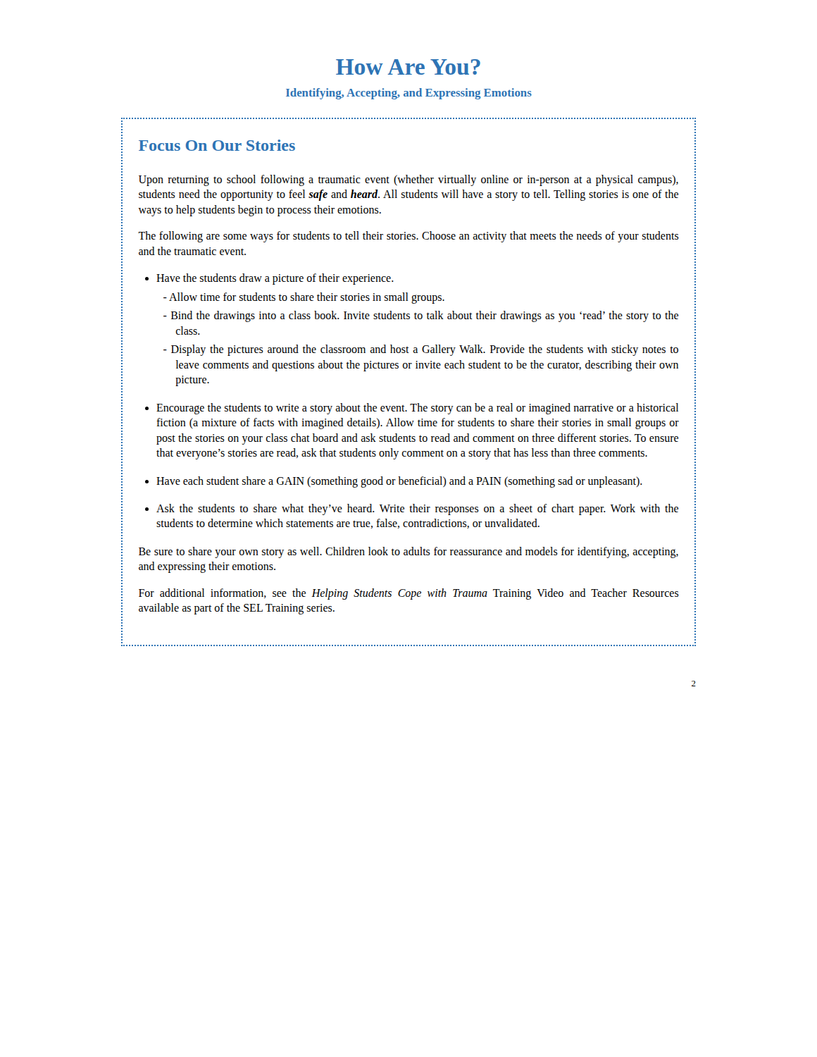How Are You?
Identifying, Accepting, and Expressing Emotions
Focus On Our Stories
Upon returning to school following a traumatic event (whether virtually online or in-person at a physical campus), students need the opportunity to feel safe and heard. All students will have a story to tell. Telling stories is one of the ways to help students begin to process their emotions.
The following are some ways for students to tell their stories. Choose an activity that meets the needs of your students and the traumatic event.
Have the students draw a picture of their experience.
Allow time for students to share their stories in small groups.
Bind the drawings into a class book. Invite students to talk about their drawings as you ‘read’ the story to the class.
Display the pictures around the classroom and host a Gallery Walk. Provide the students with sticky notes to leave comments and questions about the pictures or invite each student to be the curator, describing their own picture.
Encourage the students to write a story about the event. The story can be a real or imagined narrative or a historical fiction (a mixture of facts with imagined details). Allow time for students to share their stories in small groups or post the stories on your class chat board and ask students to read and comment on three different stories. To ensure that everyone’s stories are read, ask that students only comment on a story that has less than three comments.
Have each student share a GAIN (something good or beneficial) and a PAIN (something sad or unpleasant).
Ask the students to share what they’ve heard. Write their responses on a sheet of chart paper. Work with the students to determine which statements are true, false, contradictions, or unvalidated.
Be sure to share your own story as well. Children look to adults for reassurance and models for identifying, accepting, and expressing their emotions.
For additional information, see the Helping Students Cope with Trauma Training Video and Teacher Resources available as part of the SEL Training series.
2